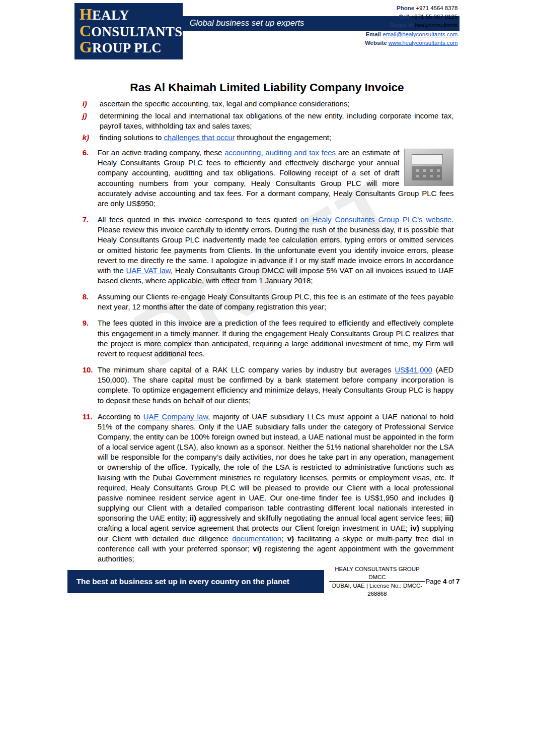DRAFT
HEALY
CONSULTANTS
GROUP PLC
Phone +971 4564 8378
Cell +971 55 967 0125
Skype id healyconsultants
Email email@healyconsultants.com
Website www.healyconsultants.com
Global business set up experts
Ras Al Khaimah Limited Liability Company Invoice
i) ascertain the specific accounting, tax, legal and compliance considerations;
j) determining the local and international tax obligations of the new entity, including corporate income tax, payroll taxes, withholding tax and sales taxes;
k) finding solutions to challenges that occur throughout the engagement;
6.
For an active trading company, these accounting, auditing and tax fees are an estimate of Healy Consultants Group PLC fees to efficiently and effectively discharge your annual company accounting, auditting and tax obligations. Following receipt of a set of draft accounting numbers from your company, Healy Consultants Group PLC will more accurately advise accounting and tax fees. For a dormant company, Healy Consultants Group PLC fees are only US$950;
7. All fees quoted in this invoice correspond to fees quoted on Healy Consultants Group PLC’s website. Please review this invoice carefully to identify errors. During the rush of the business day, it is possible that Healy Consultants Group PLC inadvertently made fee calculation errors, typing errors or omitted services or omitted historic fee payments from Clients. In the unfortunate event you identify invoice errors, please revert to me directly re the same. I apologize in advance if I or my staff made invoice errors In accordance with the UAE VAT law, Healy Consultants Group DMCC will impose 5% VAT on all invoices issued to UAE based clients, where applicable, with effect from 1 January 2018;
8. Assuming our Clients re-engage Healy Consultants Group PLC, this fee is an estimate of the fees payable next year, 12 months after the date of company registration this year;
9. The fees quoted in this invoice are a prediction of the fees required to efficiently and effectively complete this engagement in a timely manner. If during the engagement Healy Consultants Group PLC realizes that the project is more complex than anticipated, requiring a large additional investment of time, my Firm will revert to request additional fees.
10. The minimum share capital of a RAK LLC company varies by industry but averages US$41,000 (AED 150,000). The share capital must be confirmed by a bank statement before company incorporation is complete. To optimize engagement efficiency and minimize delays, Healy Consultants Group PLC is happy to deposit these funds on behalf of our clients;
11. According to UAE Company law, majority of UAE subsidiary LLCs must appoint a UAE national to hold 51% of the company shares. Only if the UAE subsidiary falls under the category of Professional Service Company, the entity can be 100% foreign owned but instead, a UAE national must be appointed in the form of a local service agent (LSA), also known as a sponsor. Neither the 51% national shareholder nor the LSA will be responsible for the company’s daily activities, nor does he take part in any operation, management or ownership of the office. Typically, the role of the LSA is restricted to administrative functions such as liaising with the Dubai Government ministries re regulatory licenses, permits or employment visas, etc. If required, Healy Consultants Group PLC will be pleased to provide our Client with a local professional passive nominee resident service agent in UAE. Our one-time finder fee is US$1,950 and includes i) supplying our Client with a detailed comparison table contrasting different local nationals interested in sponsoring the UAE entity; ii) aggressively and skilfully negotiating the annual local agent service fees; iii) crafting a local agent service agreement that protects our Client foreign investment in UAE; iv) supplying our Client with detailed due diligence documentation; v) facilitating a skype or multi-party free dial in conference call with your preferred sponsor; vi) registering the agent appointment with the government authorities;
The best at business set up in every country on the planet
HEALY CONSULTANTS GROUP DMCC
DUBAI, UAE | License No.: DMCC-268868
Page 4 of 7